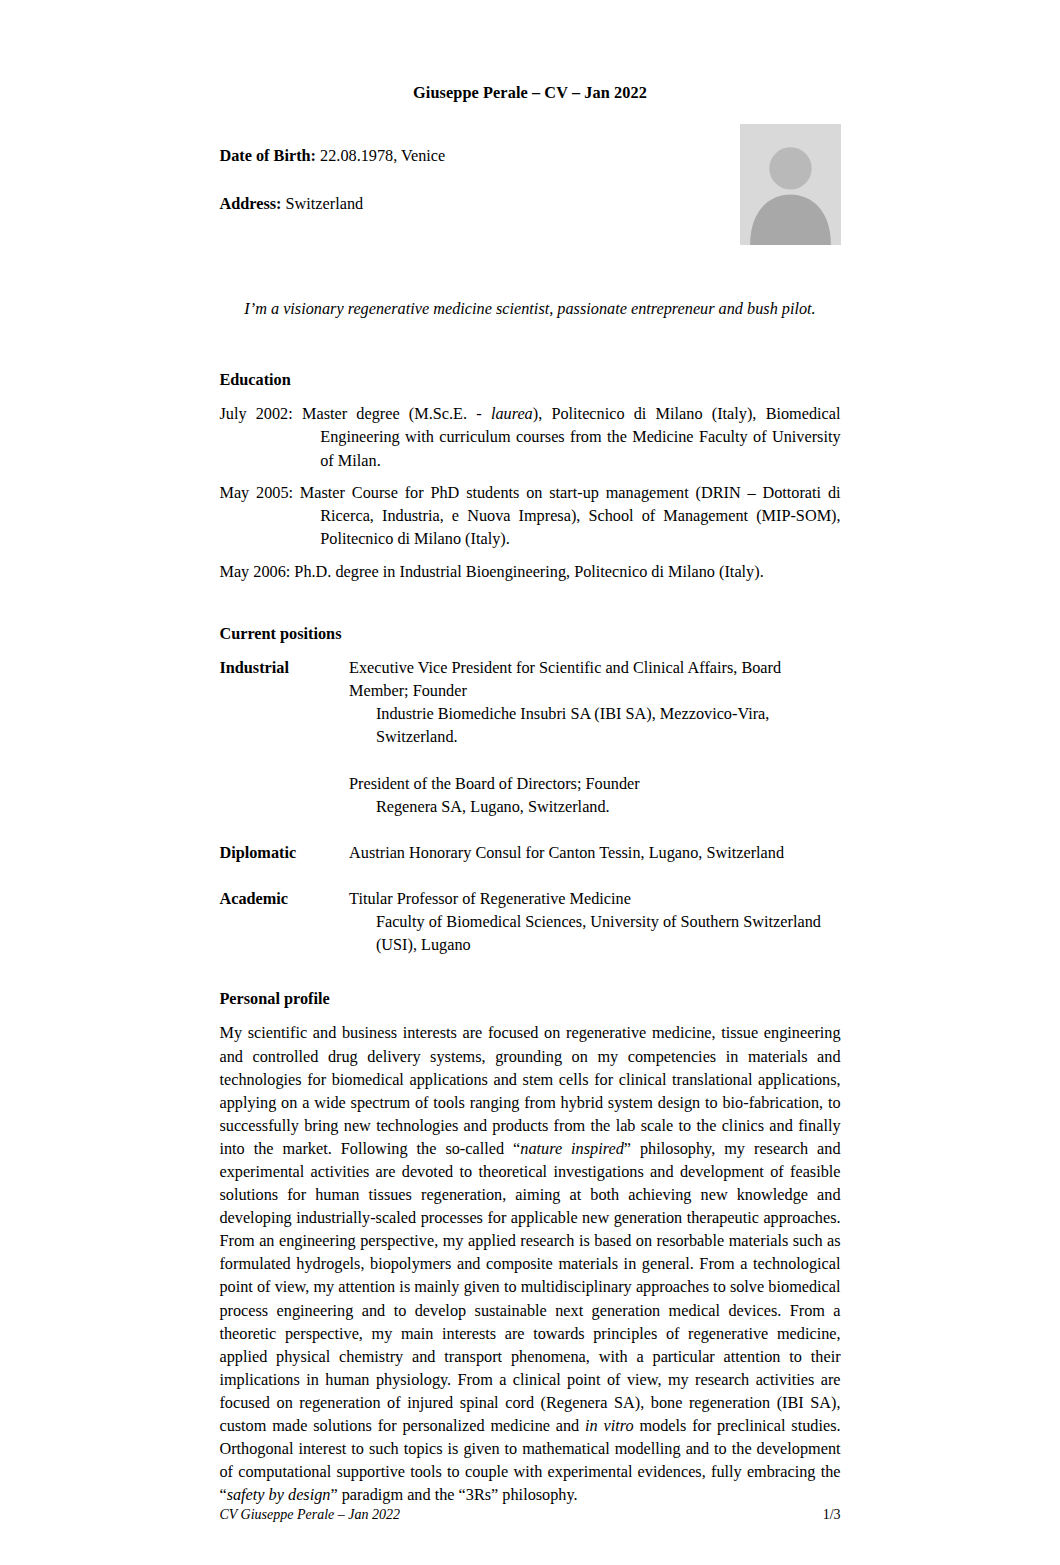Giuseppe Perale – CV – Jan 2022
Date of Birth: 22.08.1978, Venice
Address: Switzerland
I’m a visionary regenerative medicine scientist, passionate entrepreneur and bush pilot.
Education
July 2002: Master degree (M.Sc.E. - laurea), Politecnico di Milano (Italy), Biomedical Engineering with curriculum courses from the Medicine Faculty of University of Milan.
May 2005: Master Course for PhD students on start-up management (DRIN – Dottorati di Ricerca, Industria, e Nuova Impresa), School of Management (MIP-SOM), Politecnico di Milano (Italy).
May 2006: Ph.D. degree in Industrial Bioengineering, Politecnico di Milano (Italy).
Current positions
| Industrial | Executive Vice President for Scientific and Clinical Affairs, Board Member; Founder Industrie Biomediche Insubri SA (IBI SA), Mezzovico-Vira, Switzerland. |
| | President of the Board of Directors; Founder Regenera SA, Lugano, Switzerland. |
| Diplomatic | Austrian Honorary Consul for Canton Tessin, Lugano, Switzerland |
| Academic | Titular Professor of Regenerative Medicine Faculty of Biomedical Sciences, University of Southern Switzerland (USI), Lugano |
Personal profile
My scientific and business interests are focused on regenerative medicine, tissue engineering and controlled drug delivery systems, grounding on my competencies in materials and technologies for biomedical applications and stem cells for clinical translational applications, applying on a wide spectrum of tools ranging from hybrid system design to bio-fabrication, to successfully bring new technologies and products from the lab scale to the clinics and finally into the market. Following the so-called “nature inspired” philosophy, my research and experimental activities are devoted to theoretical investigations and development of feasible solutions for human tissues regeneration, aiming at both achieving new knowledge and developing industrially-scaled processes for applicable new generation therapeutic approaches. From an engineering perspective, my applied research is based on resorbable materials such as formulated hydrogels, biopolymers and composite materials in general. From a technological point of view, my attention is mainly given to multidisciplinary approaches to solve biomedical process engineering and to develop sustainable next generation medical devices. From a theoretic perspective, my main interests are towards principles of regenerative medicine, applied physical chemistry and transport phenomena, with a particular attention to their implications in human physiology. From a clinical point of view, my research activities are focused on regeneration of injured spinal cord (Regenera SA), bone regeneration (IBI SA), custom made solutions for personalized medicine and in vitro models for preclinical studies. Orthogonal interest to such topics is given to mathematical modelling and to the development of computational supportive tools to couple with experimental evidences, fully embracing the “safety by design” paradigm and the “3Rs” philosophy.
CV Giuseppe Perale – Jan 2022 1/3